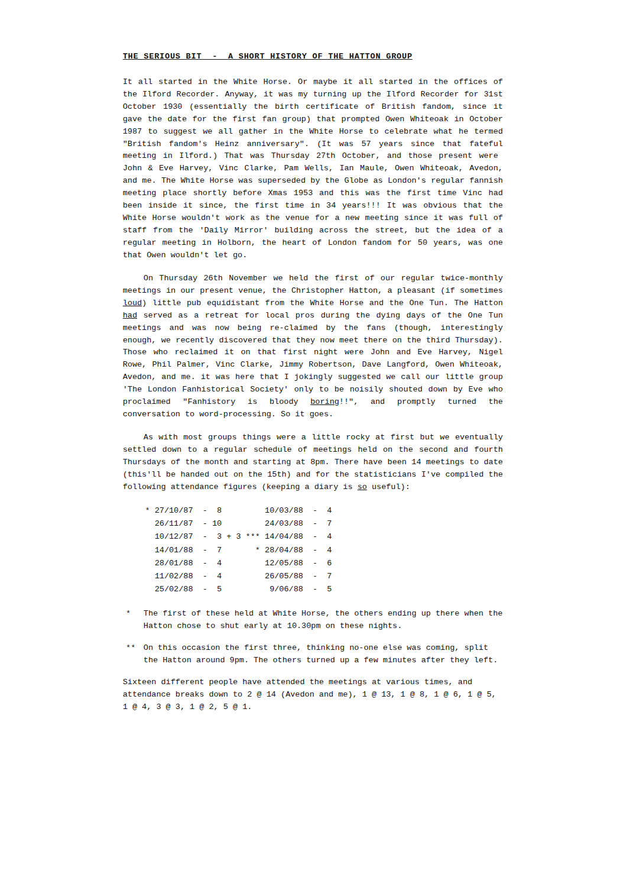THE SERIOUS BIT - A SHORT HISTORY OF THE HATTON GROUP
It all started in the White Horse. Or maybe it all started in the offices of the Ilford Recorder. Anyway, it was my turning up the Ilford Recorder for 31st October 1930 (essentially the birth certificate of British fandom, since it gave the date for the first fan group) that prompted Owen Whiteoak in October 1987 to suggest we all gather in the White Horse to celebrate what he termed "British fandom's Heinz anniversary". (It was 57 years since that fateful meeting in Ilford.) That was Thursday 27th October, and those present were John & Eve Harvey, Vinc Clarke, Pam Wells, Ian Maule, Owen Whiteoak, Avedon, and me. The White Horse was superseded by the Globe as London's regular fannish meeting place shortly before Xmas 1953 and this was the first time Vinc had been inside it since, the first time in 34 years!!! It was obvious that the White Horse wouldn't work as the venue for a new meeting since it was full of staff from the 'Daily Mirror' building across the street, but the idea of a regular meeting in Holborn, the heart of London fandom for 50 years, was one that Owen wouldn't let go.
On Thursday 26th November we held the first of our regular twice-monthly meetings in our present venue, the Christopher Hatton, a pleasant (if sometimes loud) little pub equidistant from the White Horse and the One Tun. The Hatton had served as a retreat for local pros during the dying days of the One Tun meetings and was now being re-claimed by the fans (though, interestingly enough, we recently discovered that they now meet there on the third Thursday). Those who reclaimed it on that first night were John and Eve Harvey, Nigel Rowe, Phil Palmer, Vinc Clarke, Jimmy Robertson, Dave Langford, Owen Whiteoak, Avedon, and me. it was here that I jokingly suggested we call our little group 'The London Fanhistorical Society' only to be noisily shouted down by Eve who proclaimed "Fanhistory is bloody boring!!", and promptly turned the conversation to word-processing. So it goes.
As with most groups things were a little rocky at first but we eventually settled down to a regular schedule of meetings held on the second and fourth Thursdays of the month and starting at 8pm. There have been 14 meetings to date (this'll be handed out on the 15th) and for the statisticians I've compiled the following attendance figures (keeping a diary is so useful):
| * 27/10/87 - 8 | 10/03/88 - 4 |
| 26/11/87 - 10 | 24/03/88 - 7 |
| 10/12/87 - 3 + 3 ** | * 14/04/88 - 4 |
| 14/01/88 - 7 | * 28/04/88 - 4 |
| 28/01/88 - 4 | 12/05/88 - 6 |
| 11/02/88 - 4 | 26/05/88 - 7 |
| 25/02/88 - 5 | 9/06/88 - 5 |
*The first of these held at White Horse, the others ending up there when the Hatton chose to shut early at 10.30pm on these nights.
**On this occasion the first three, thinking no-one else was coming, split the Hatton around 9pm. The others turned up a few minutes after they left.
Sixteen different people have attended the meetings at various times, and attendance breaks down to 2 @ 14 (Avedon and me), 1 @ 13, 1 @ 8, 1 @ 6, 1 @ 5, 1 @ 4, 3 @ 3, 1 @ 2, 5 @ 1.